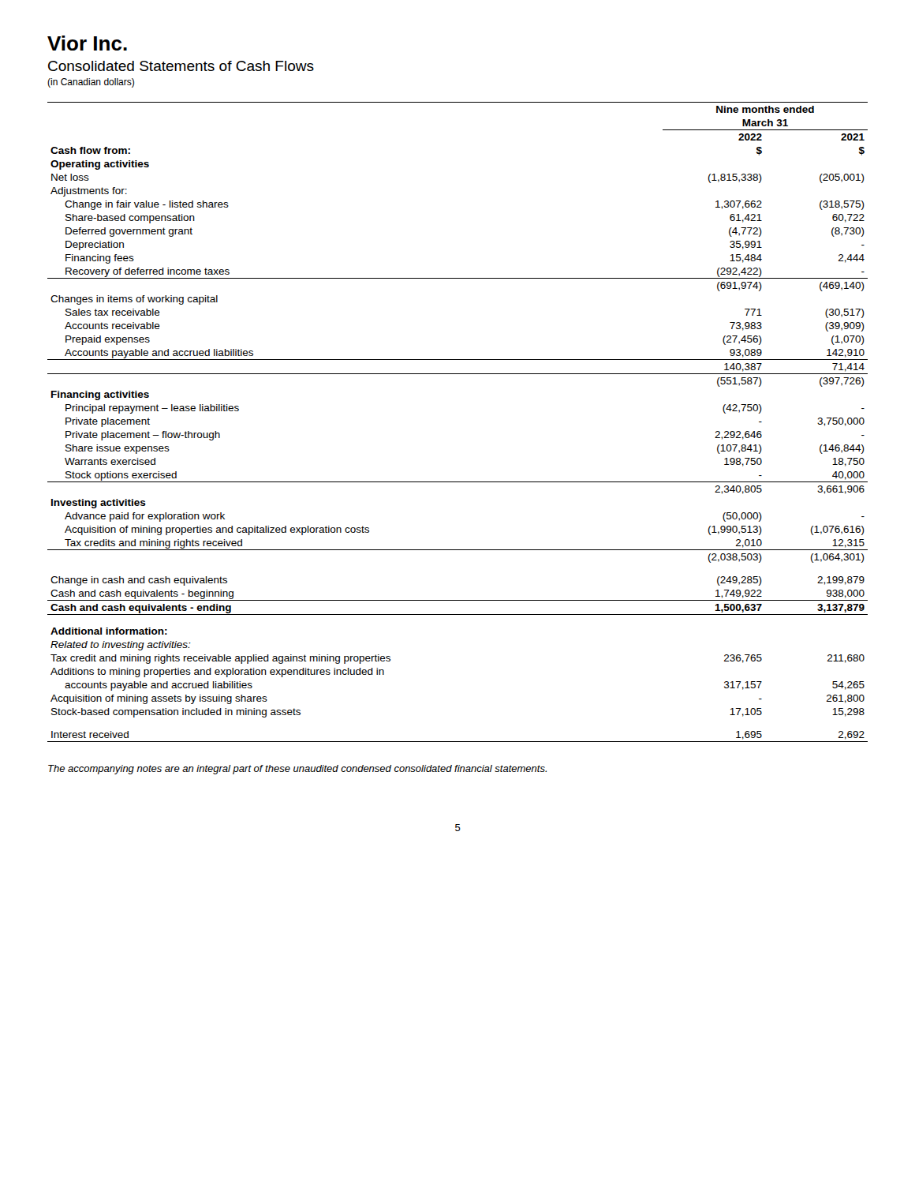Vior Inc.
Consolidated Statements of Cash Flows
(in Canadian dollars)
| | Nine months ended |
| | March 31 |
| | 2022 | 2021 |
| Cash flow from: | $ | $ |
| Operating activities | | |
| Net loss | (1,815,338) | (205,001) |
| Adjustments for: | | |
| Change in fair value - listed shares | 1,307,662 | (318,575) |
| Share-based compensation | 61,421 | 60,722 |
| Deferred government grant | (4,772) | (8,730) |
| Depreciation | 35,991 | - |
| Financing fees | 15,484 | 2,444 |
| Recovery of deferred income taxes | (292,422) | - |
| | (691,974) | (469,140) |
| Changes in items of working capital | | |
| Sales tax receivable | 771 | (30,517) |
| Accounts receivable | 73,983 | (39,909) |
| Prepaid expenses | (27,456) | (1,070) |
| Accounts payable and accrued liabilities | 93,089 | 142,910 |
| | 140,387 | 71,414 |
| | (551,587) | (397,726) |
| Financing activities | | |
| Principal repayment – lease liabilities | (42,750) | - |
| Private placement | - | 3,750,000 |
| Private placement – flow-through | 2,292,646 | - |
| Share issue expenses | (107,841) | (146,844) |
| Warrants exercised | 198,750 | 18,750 |
| Stock options exercised | - | 40,000 |
| | 2,340,805 | 3,661,906 |
| Investing activities | | |
| Advance paid for exploration work | (50,000) | - |
| Acquisition of mining properties and capitalized exploration costs | (1,990,513) | (1,076,616) |
| Tax credits and mining rights received | 2,010 | 12,315 |
| | (2,038,503) | (1,064,301) |
| Change in cash and cash equivalents | (249,285) | 2,199,879 |
| Cash and cash equivalents - beginning | 1,749,922 | 938,000 |
| Cash and cash equivalents - ending | 1,500,637 | 3,137,879 |
| Additional information: | | |
| Related to investing activities: | | |
| Tax credit and mining rights receivable applied against mining properties | 236,765 | 211,680 |
| Additions to mining properties and exploration expenditures included in | | |
| accounts payable and accrued liabilities | 317,157 | 54,265 |
| Acquisition of mining assets by issuing shares | - | 261,800 |
| Stock-based compensation included in mining assets | 17,105 | 15,298 |
| Interest received | 1,695 | 2,692 |
The accompanying notes are an integral part of these unaudited condensed consolidated financial statements.
5